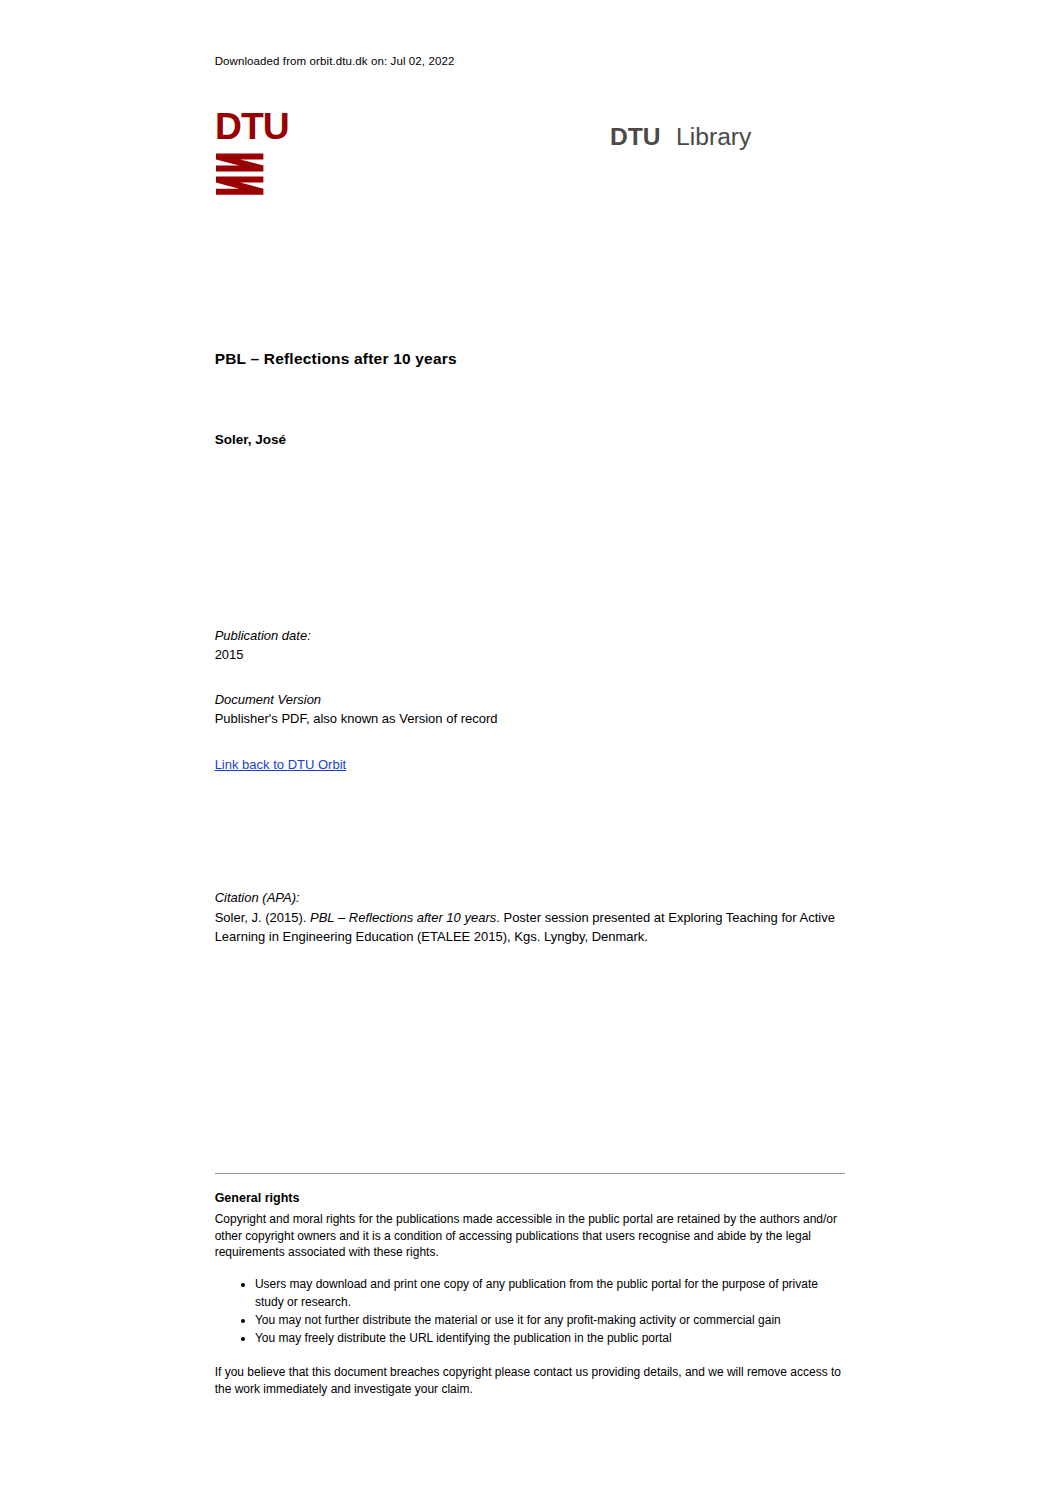Downloaded from orbit.dtu.dk on: Jul 02, 2022
DTU
DTU Library
PBL – Reflections after 10 years
Soler, José
Publication date:
2015
Document Version
Publisher's PDF, also known as Version of record
Link back to DTU Orbit
Citation (APA):
Soler, J. (2015). PBL – Reflections after 10 years. Poster session presented at Exploring Teaching for Active Learning in Engineering Education (ETALEE 2015), Kgs. Lyngby, Denmark.
General rights
Copyright and moral rights for the publications made accessible in the public portal are retained by the authors and/or other copyright owners and it is a condition of accessing publications that users recognise and abide by the legal requirements associated with these rights.
Users may download and print one copy of any publication from the public portal for the purpose of private study or research.
You may not further distribute the material or use it for any profit-making activity or commercial gain
You may freely distribute the URL identifying the publication in the public portal
If you believe that this document breaches copyright please contact us providing details, and we will remove access to the work immediately and investigate your claim.